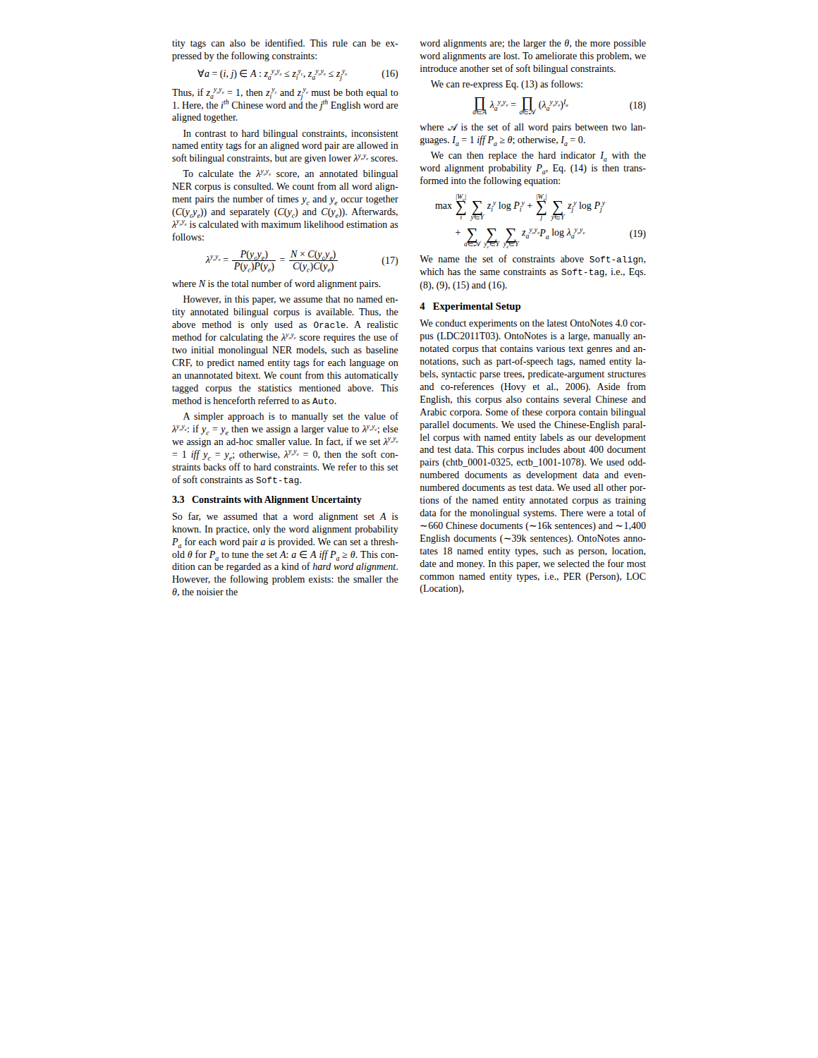tity tags can also be identified. This rule can be expressed by the following constraints:
∀a = (i, j) ∈ A : zaycye ≤ ziyc, zaycye ≤ zjye
(16)
Thus, if zaycye = 1, then ziyc and zjye must be both equal to 1. Here, the ith Chinese word and the jth English word are aligned together.
In contrast to hard bilingual constraints, inconsistent named entity tags for an aligned word pair are allowed in soft bilingual constraints, but are given lower λycye scores.
To calculate the λycye score, an annotated bilingual NER corpus is consulted. We count from all word alignment pairs the number of times yc and ye occur together (C(ycye)) and separately (C(yc) and C(ye)). Afterwards, λycye is calculated with maximum likelihood estimation as follows:
λycye = P(ycye) P(yc)P(ye) = N × C(ycye) C(yc)C(ye)
(17)
where N is the total number of word alignment pairs.
However, in this paper, we assume that no named entity annotated bilingual corpus is available. Thus, the above method is only used as Oracle. A realistic method for calculating the λycye score requires the use of two initial monolingual NER models, such as baseline CRF, to predict named entity tags for each language on an unannotated bitext. We count from this automatically tagged corpus the statistics mentioned above. This method is henceforth referred to as Auto.
A simpler approach is to manually set the value of λycye: if yc = ye then we assign a larger value to λycye; else we assign an ad-hoc smaller value. In fact, if we set λycye = 1 iff yc = ye; otherwise, λycye = 0, then the soft constraints backs off to hard constraints. We refer to this set of soft constraints as Soft-tag.
3.3 Constraints with Alignment Uncertainty
So far, we assumed that a word alignment set A is known. In practice, only the word alignment probability Pa for each word pair a is provided. We can set a threshold θ for Pa to tune the set A: a ∈ A iff Pa ≥ θ. This condition can be regarded as a kind of hard word alignment. However, the following problem exists: the smaller the θ, the noisier the
word alignments are; the larger the θ, the more possible word alignments are lost. To ameliorate this problem, we introduce another set of soft bilingual constraints.
We can re-express Eq. (13) as follows:
∏a∈A λaycye = ∏a∈𝒜 (λaycye)Ia
(18)
where 𝒜 is the set of all word pairs between two languages. Ia = 1 iff Pa ≥ θ; otherwise, Ia = 0.
We can then replace the hard indicator Ia with the word alignment probability Pa, Eq. (14) is then transformed into the following equation:
max |Wc|∑i ∑y∈Y ziy log Piy + |We|∑j ∑y∈Y zjy log Pjy
+ ∑a∈𝒜 ∑yc∈Y ∑ye∈Y zaycyePa log λaycye
(19)
We name the set of constraints above Soft-align, which has the same constraints as Soft-tag, i.e., Eqs. (8), (9), (15) and (16).
4 Experimental Setup
We conduct experiments on the latest OntoNotes 4.0 corpus (LDC2011T03). OntoNotes is a large, manually annotated corpus that contains various text genres and annotations, such as part-of-speech tags, named entity labels, syntactic parse trees, predicate-argument structures and co-references (Hovy et al., 2006). Aside from English, this corpus also contains several Chinese and Arabic corpora. Some of these corpora contain bilingual parallel documents. We used the Chinese-English parallel corpus with named entity labels as our development and test data. This corpus includes about 400 document pairs (chtb_0001-0325, ectb_1001-1078). We used odd-numbered documents as development data and even-numbered documents as test data. We used all other portions of the named entity annotated corpus as training data for the monolingual systems. There were a total of ∼660 Chinese documents (∼16k sentences) and ∼1,400 English documents (∼39k sentences). OntoNotes annotates 18 named entity types, such as person, location, date and money. In this paper, we selected the four most common named entity types, i.e., PER (Person), LOC (Location),